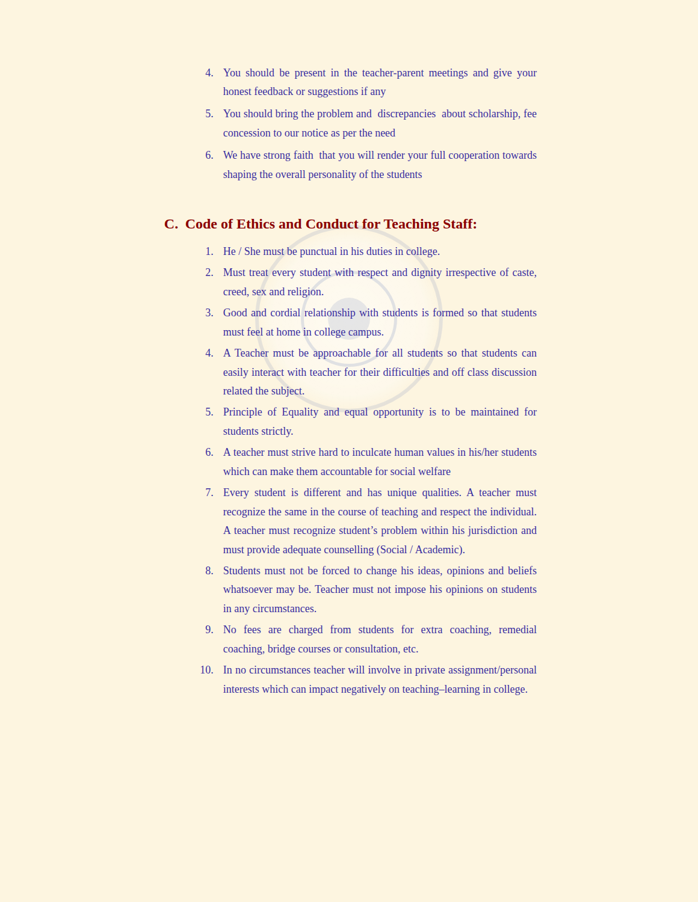You should be present in the teacher-parent meetings and give your honest feedback or suggestions if any
You should bring the problem and discrepancies about scholarship, fee concession to our notice as per the need
We have strong faith that you will render your full cooperation towards shaping the overall personality of the students
C. Code of Ethics and Conduct for Teaching Staff:
He / She must be punctual in his duties in college.
Must treat every student with respect and dignity irrespective of caste, creed, sex and religion.
Good and cordial relationship with students is formed so that students must feel at home in college campus.
A Teacher must be approachable for all students so that students can easily interact with teacher for their difficulties and off class discussion related the subject.
Principle of Equality and equal opportunity is to be maintained for students strictly.
A teacher must strive hard to inculcate human values in his/her students which can make them accountable for social welfare
Every student is different and has unique qualities. A teacher must recognize the same in the course of teaching and respect the individual. A teacher must recognize student’s problem within his jurisdiction and must provide adequate counselling (Social / Academic).
Students must not be forced to change his ideas, opinions and beliefs whatsoever may be. Teacher must not impose his opinions on students in any circumstances.
No fees are charged from students for extra coaching, remedial coaching, bridge courses or consultation, etc.
In no circumstances teacher will involve in private assignment/personal interests which can impact negatively on teaching–learning in college.